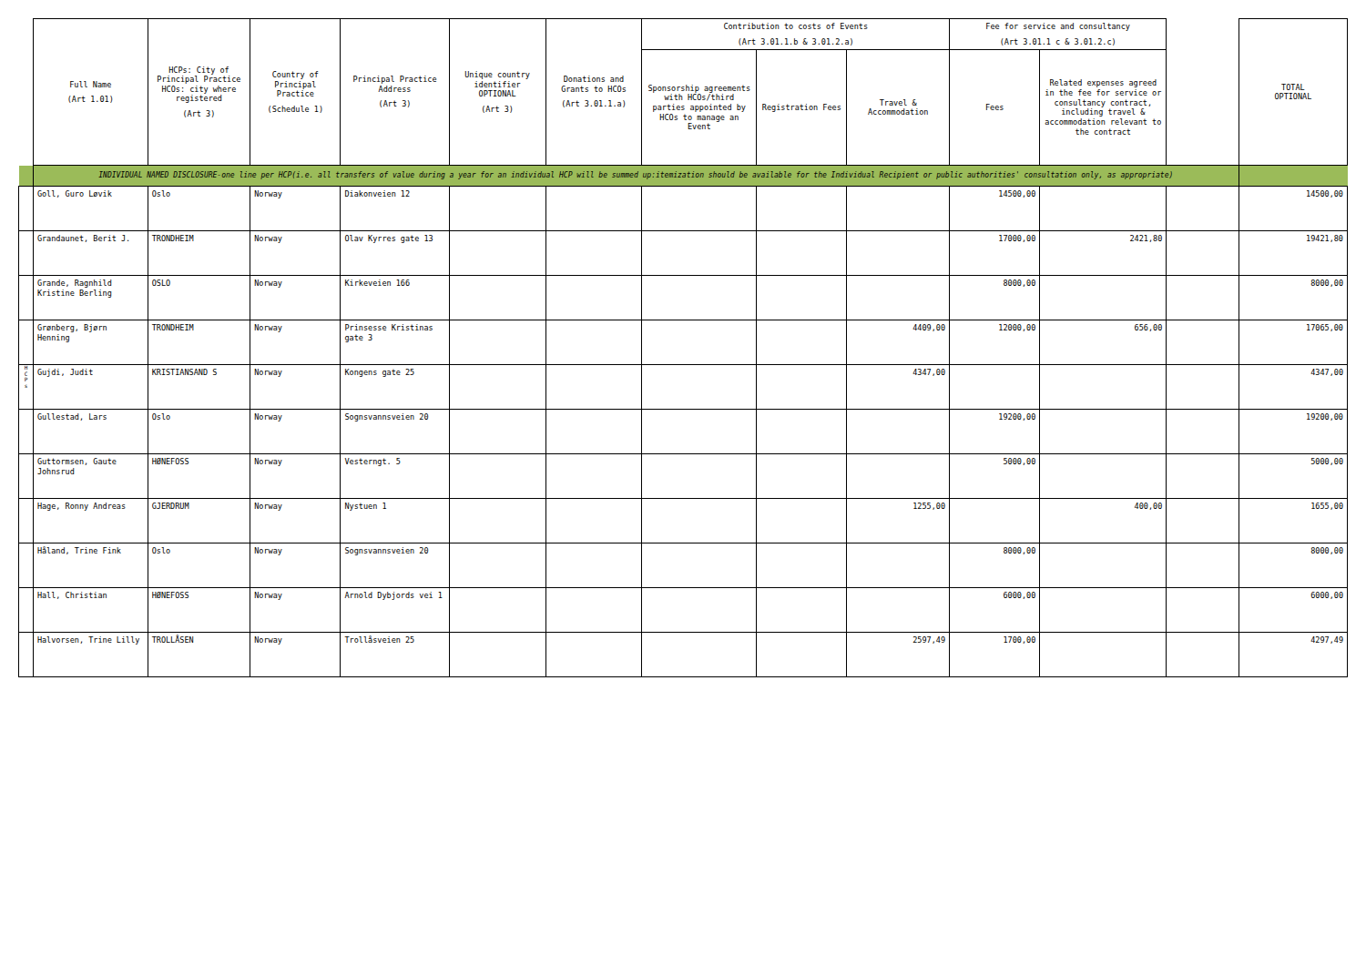| | Full Name (Art 1.01) | HCPs: City of Principal Practice HCOs: city where registered (Art 3) | Country of Principal Practice (Schedule 1) | Principal Practice Address (Art 3) | Unique country identifier OPTIONAL (Art 3) | Donations and Grants to HCOs (Art 3.01.1.a) | Contribution to costs of Events (Art 3.01.1.b & 3.01.2.a) | Fee for service and consultancy (Art 3.01.1 c & 3.01.2.c) | | TOTAL OPTIONAL |
| --- | --- | --- | --- | --- | --- | --- | --- | --- | --- | --- |
| Sponsorship agreements with HCOs/third parties appointed by HCOs to manage an Event | Registration Fees | Travel & Accommodation | Fees | Related expenses agreed in the fee for service or consultancy contract, including travel & accommodation relevant to the contract |
| | INDIVIDUAL NAMED DISCLOSURE-one line per HCP(i.e. all transfers of value during a year for an individual HCP will be summed up:itemization should be available for the Individual Recipient or public authorities' consultation only, as appropriate) | |
| | Goll, Guro Løvik | Oslo | Norway | Diakonveien 12 | | | | | | 14500,00 | | | 14500,00 |
| | Grandaunet, Berit J. | TRONDHEIM | Norway | Olav Kyrres gate 13 | | | | | | 17000,00 | 2421,80 | | 19421,80 |
| | Grande, Ragnhild Kristine Berling | OSLO | Norway | Kirkeveien 166 | | | | | | 8000,00 | | | 8000,00 |
| | Grønberg, Bjørn Henning | TRONDHEIM | Norway | Prinsesse Kristinas gate 3 | | | | | 4409,00 | 12000,00 | 656,00 | | 17065,00 |
| H C P s | Gujdi, Judit | KRISTIANSAND S | Norway | Kongens gate 25 | | | | | 4347,00 | | | | 4347,00 |
| | Gullestad, Lars | Oslo | Norway | Sognsvannsveien 20 | | | | | | 19200,00 | | | 19200,00 |
| | Guttormsen, Gaute Johnsrud | HØNEFOSS | Norway | Vesterngt. 5 | | | | | | 5000,00 | | | 5000,00 |
| | Hage, Ronny Andreas | GJERDRUM | Norway | Nystuen 1 | | | | | 1255,00 | | 400,00 | | 1655,00 |
| | Håland, Trine Fink | Oslo | Norway | Sognsvannsveien 20 | | | | | | 8000,00 | | | 8000,00 |
| | Hall, Christian | HØNEFOSS | Norway | Arnold Dybjords vei 1 | | | | | | 6000,00 | | | 6000,00 |
| | Halvorsen, Trine Lilly | TROLLÅSEN | Norway | Trollåsveien 25 | | | | | 2597,49 | 1700,00 | | | 4297,49 |